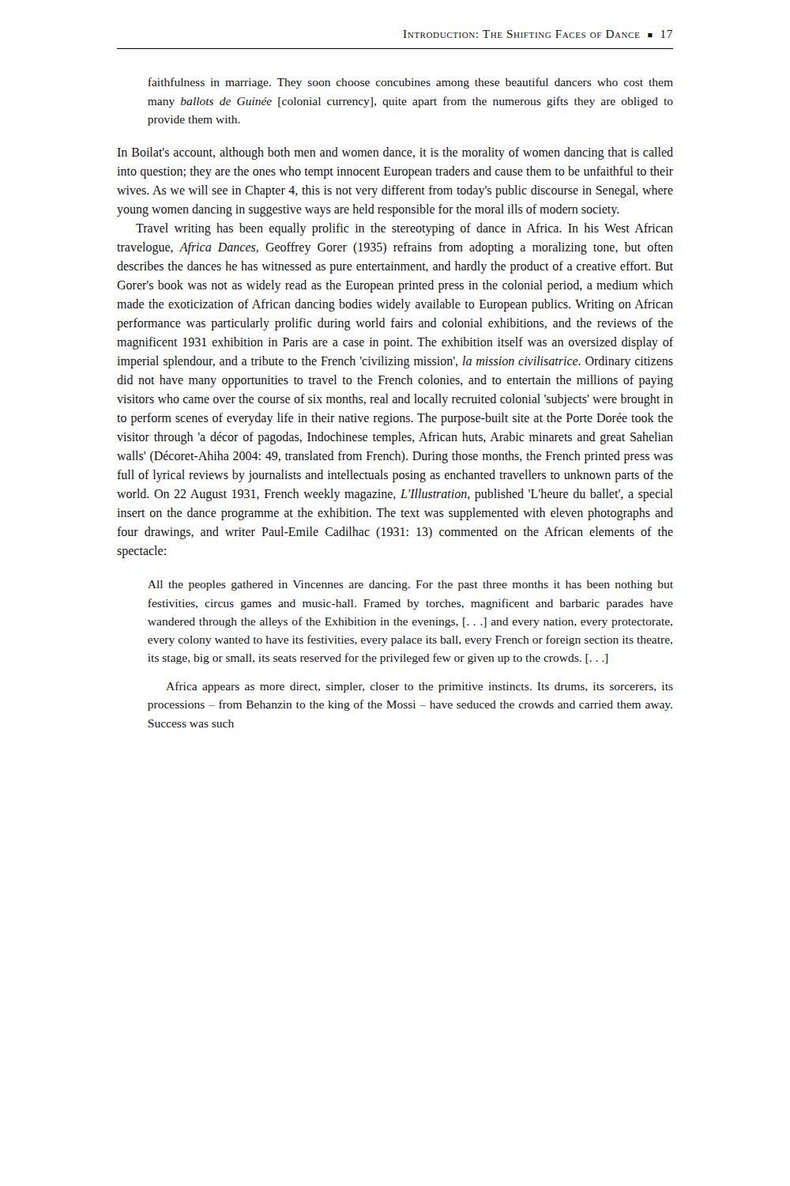Introduction: The Shifting Faces of Dance ■ 17
faithfulness in marriage. They soon choose concubines among these beautiful dancers who cost them many ballots de Guinée [colonial currency], quite apart from the numerous gifts they are obliged to provide them with.
In Boilat's account, although both men and women dance, it is the morality of women dancing that is called into question; they are the ones who tempt innocent European traders and cause them to be unfaithful to their wives. As we will see in Chapter 4, this is not very different from today's public discourse in Senegal, where young women dancing in suggestive ways are held responsible for the moral ills of modern society.
Travel writing has been equally prolific in the stereotyping of dance in Africa. In his West African travelogue, Africa Dances, Geoffrey Gorer (1935) refrains from adopting a moralizing tone, but often describes the dances he has witnessed as pure entertainment, and hardly the product of a creative effort. But Gorer's book was not as widely read as the European printed press in the colonial period, a medium which made the exoticization of African dancing bodies widely available to European publics. Writing on African performance was particularly prolific during world fairs and colonial exhibitions, and the reviews of the magnificent 1931 exhibition in Paris are a case in point. The exhibition itself was an oversized display of imperial splendour, and a tribute to the French 'civilizing mission', la mission civilisatrice. Ordinary citizens did not have many opportunities to travel to the French colonies, and to entertain the millions of paying visitors who came over the course of six months, real and locally recruited colonial 'subjects' were brought in to perform scenes of everyday life in their native regions. The purpose-built site at the Porte Dorée took the visitor through 'a décor of pagodas, Indochinese temples, African huts, Arabic minarets and great Sahelian walls' (Décoret-Ahiha 2004: 49, translated from French). During those months, the French printed press was full of lyrical reviews by journalists and intellectuals posing as enchanted travellers to unknown parts of the world. On 22 August 1931, French weekly magazine, L'Illustration, published 'L'heure du ballet', a special insert on the dance programme at the exhibition. The text was supplemented with eleven photographs and four drawings, and writer Paul-Emile Cadilhac (1931: 13) commented on the African elements of the spectacle:
All the peoples gathered in Vincennes are dancing. For the past three months it has been nothing but festivities, circus games and music-hall. Framed by torches, magnificent and barbaric parades have wandered through the alleys of the Exhibition in the evenings, [. . .] and every nation, every protectorate, every colony wanted to have its festivities, every palace its ball, every French or foreign section its theatre, its stage, big or small, its seats reserved for the privileged few or given up to the crowds. [. . .]
Africa appears as more direct, simpler, closer to the primitive instincts. Its drums, its sorcerers, its processions – from Behanzin to the king of the Mossi – have seduced the crowds and carried them away. Success was such